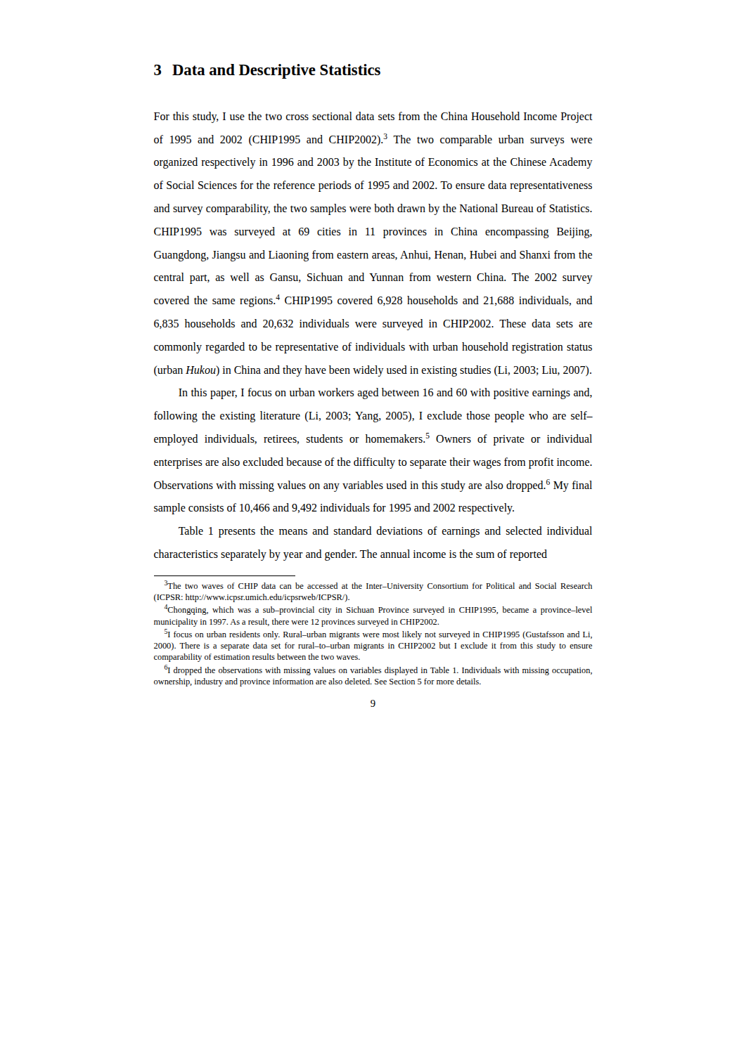3 Data and Descriptive Statistics
For this study, I use the two cross sectional data sets from the China Household Income Project of 1995 and 2002 (CHIP1995 and CHIP2002).3 The two comparable urban surveys were organized respectively in 1996 and 2003 by the Institute of Economics at the Chinese Academy of Social Sciences for the reference periods of 1995 and 2002. To ensure data representativeness and survey comparability, the two samples were both drawn by the National Bureau of Statistics. CHIP1995 was surveyed at 69 cities in 11 provinces in China encompassing Beijing, Guangdong, Jiangsu and Liaoning from eastern areas, Anhui, Henan, Hubei and Shanxi from the central part, as well as Gansu, Sichuan and Yunnan from western China. The 2002 survey covered the same regions.4 CHIP1995 covered 6,928 households and 21,688 individuals, and 6,835 households and 20,632 individuals were surveyed in CHIP2002. These data sets are commonly regarded to be representative of individuals with urban household registration status (urban Hukou) in China and they have been widely used in existing studies (Li, 2003; Liu, 2007).
In this paper, I focus on urban workers aged between 16 and 60 with positive earnings and, following the existing literature (Li, 2003; Yang, 2005), I exclude those people who are self–employed individuals, retirees, students or homemakers.5 Owners of private or individual enterprises are also excluded because of the difficulty to separate their wages from profit income. Observations with missing values on any variables used in this study are also dropped.6 My final sample consists of 10,466 and 9,492 individuals for 1995 and 2002 respectively.
Table 1 presents the means and standard deviations of earnings and selected individual characteristics separately by year and gender. The annual income is the sum of reported
3The two waves of CHIP data can be accessed at the Inter–University Consortium for Political and Social Research (ICPSR: http://www.icpsr.umich.edu/icpsrweb/ICPSR/).
4Chongqing, which was a sub–provincial city in Sichuan Province surveyed in CHIP1995, became a province–level municipality in 1997. As a result, there were 12 provinces surveyed in CHIP2002.
5I focus on urban residents only. Rural–urban migrants were most likely not surveyed in CHIP1995 (Gustafsson and Li, 2000). There is a separate data set for rural–to–urban migrants in CHIP2002 but I exclude it from this study to ensure comparability of estimation results between the two waves.
6I dropped the observations with missing values on variables displayed in Table 1. Individuals with missing occupation, ownership, industry and province information are also deleted. See Section 5 for more details.
9